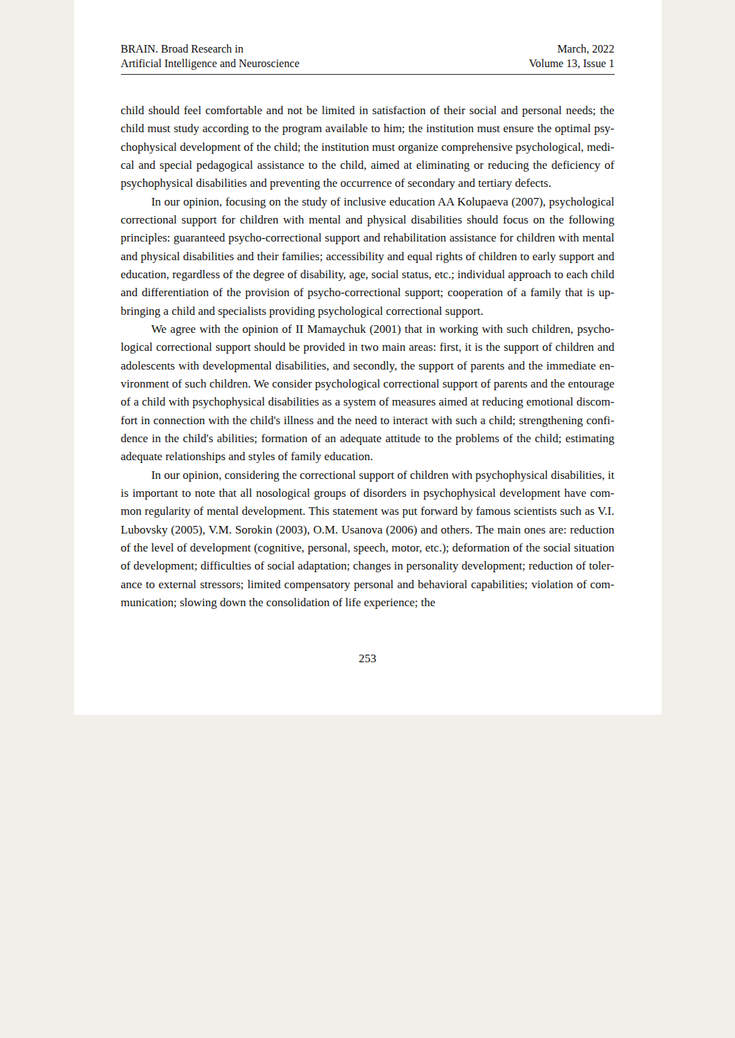| BRAIN. Broad Research in Artificial Intelligence and Neuroscience | March, 2022 Volume 13, Issue 1 |
child should feel comfortable and not be limited in satisfaction of their social and personal needs; the child must study according to the program available to him; the institution must ensure the optimal psychophysical development of the child; the institution must organize comprehensive psychological, medical and special pedagogical assistance to the child, aimed at eliminating or reducing the deficiency of psychophysical disabilities and preventing the occurrence of secondary and tertiary defects.
In our opinion, focusing on the study of inclusive education AA Kolupaeva (2007), psychological correctional support for children with mental and physical disabilities should focus on the following principles: guaranteed psycho-correctional support and rehabilitation assistance for children with mental and physical disabilities and their families; accessibility and equal rights of children to early support and education, regardless of the degree of disability, age, social status, etc.; individual approach to each child and differentiation of the provision of psycho-correctional support; cooperation of a family that is upbringing a child and specialists providing psychological correctional support.
We agree with the opinion of II Mamaychuk (2001) that in working with such children, psychological correctional support should be provided in two main areas: first, it is the support of children and adolescents with developmental disabilities, and secondly, the support of parents and the immediate environment of such children. We consider psychological correctional support of parents and the entourage of a child with psychophysical disabilities as a system of measures aimed at reducing emotional discomfort in connection with the child's illness and the need to interact with such a child; strengthening confidence in the child's abilities; formation of an adequate attitude to the problems of the child; estimating adequate relationships and styles of family education.
In our opinion, considering the correctional support of children with psychophysical disabilities, it is important to note that all nosological groups of disorders in psychophysical development have common regularity of mental development. This statement was put forward by famous scientists such as V.I. Lubovsky (2005), V.M. Sorokin (2003), O.M. Usanova (2006) and others. The main ones are: reduction of the level of development (cognitive, personal, speech, motor, etc.); deformation of the social situation of development; difficulties of social adaptation; changes in personality development; reduction of tolerance to external stressors; limited compensatory personal and behavioral capabilities; violation of communication; slowing down the consolidation of life experience; the
253